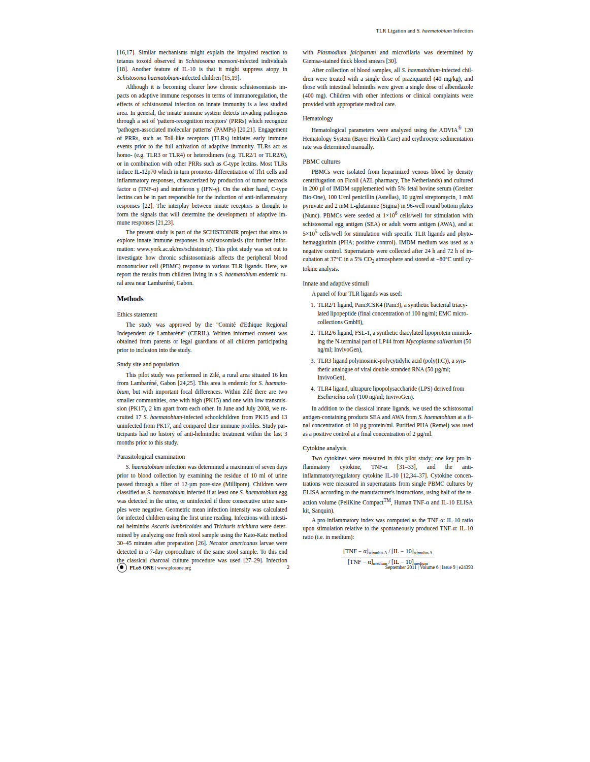TLR Ligation and S. haematobium Infection
[16,17]. Similar mechanisms might explain the impaired reaction to tetanus toxoid observed in Schistosoma mansoni-infected individuals [18]. Another feature of IL-10 is that it might suppress atopy in Schistosoma haematobium-infected children [15,19].
Although it is becoming clearer how chronic schistosomiasis impacts on adaptive immune responses in terms of immunoregulation, the effects of schistosomal infection on innate immunity is a less studied area. In general, the innate immune system detects invading pathogens through a set of 'pattern-recognition receptors' (PRRs) which recognize 'pathogen-associated molecular patterns' (PAMPs) [20,21]. Engagement of PRRs, such as Toll-like receptors (TLRs) initiates early immune events prior to the full activation of adaptive immunity. TLRs act as homo- (e.g. TLR3 or TLR4) or heterodimers (e.g. TLR2/1 or TLR2/6), or in combination with other PRRs such as C-type lectins. Most TLRs induce IL-12p70 which in turn promotes differentiation of Th1 cells and inflammatory responses, characterized by production of tumor necrosis factor α (TNF-α) and interferon γ (IFN-γ). On the other hand, C-type lectins can be in part responsible for the induction of anti-inflammatory responses [22]. The interplay between innate receptors is thought to form the signals that will determine the development of adaptive immune responses [21,23].
The present study is part of the SCHISTOINIR project that aims to explore innate immune responses in schistosomiasis (for further information: www.york.ac.uk/res/schistoinir). This pilot study was set out to investigate how chronic schistosomiasis affects the peripheral blood mononuclear cell (PBMC) response to various TLR ligands. Here, we report the results from children living in a S. haematobium-endemic rural area near Lambaréné, Gabon.
Methods
Ethics statement
The study was approved by the ''Comité d'Ethique Regional Independent de Lambaréné'' (CERIL). Written informed consent was obtained from parents or legal guardians of all children participating prior to inclusion into the study.
Study site and population
This pilot study was performed in Zilé, a rural area situated 16 km from Lambaréné, Gabon [24,25]. This area is endemic for S. haematobium, but with important focal differences. Within Zilé there are two smaller communities, one with high (PK15) and one with low transmission (PK17), 2 km apart from each other. In June and July 2008, we recruited 17 S. haematobium-infected schoolchildren from PK15 and 13 uninfected from PK17, and compared their immune profiles. Study participants had no history of anti-helminthic treatment within the last 3 months prior to this study.
Parasitological examination
S. haematobium infection was determined a maximum of seven days prior to blood collection by examining the residue of 10 ml of urine passed through a filter of 12-µm pore-size (Millipore). Children were classified as S. haematobium-infected if at least one S. haematobium egg was detected in the urine, or uninfected if three consecutive urine samples were negative. Geometric mean infection intensity was calculated for infected children using the first urine reading. Infections with intestinal helminths Ascaris lumbricoides and Trichuris trichiura were determined by analyzing one fresh stool sample using the Kato-Katz method 30–45 minutes after preparation [26]. Necator americanus larvae were detected in a 7-day coproculture of the same stool sample. To this end the classical charcoal culture procedure was used [27–29]. Infection with Plasmodium falciparum and microfilaria was determined by Giemsa-stained thick blood smears [30].
After collection of blood samples, all S. haematobium-infected children were treated with a single dose of praziquantel (40 mg/kg), and those with intestinal helminths were given a single dose of albendazole (400 mg). Children with other infections or clinical complaints were provided with appropriate medical care.
Hematology
Hematological parameters were analyzed using the ADVIA® 120 Hematology System (Bayer Health Care) and erythrocyte sedimentation rate was determined manually.
PBMC cultures
PBMCs were isolated from heparinized venous blood by density centrifugation on Ficoll (AZL pharmacy, The Netherlands) and cultured in 200 µl of IMDM supplemented with 5% fetal bovine serum (Greiner Bio-One), 100 U/ml penicillin (Astellas), 10 µg/ml streptomycin, 1 mM pyruvate and 2 mM L-glutamine (Sigma) in 96-well round bottom plates (Nunc). PBMCs were seeded at 1×106 cells/well for stimulation with schistosomal egg antigen (SEA) or adult worm antigen (AWA), and at 5×105 cells/well for stimulation with specific TLR ligands and phyto-hemagglutinin (PHA; positive control). IMDM medium was used as a negative control. Supernatants were collected after 24 h and 72 h of incubation at 37°C in a 5% CO2 atmosphere and stored at −80°C until cytokine analysis.
Innate and adaptive stimuli
A panel of four TLR ligands was used:
TLR2/1 ligand, Pam3CSK4 (Pam3), a synthetic bacterial triacylated lipopeptide (final concentration of 100 ng/ml; EMC microcollections GmbH),
TLR2/6 ligand, FSL-1, a synthetic diacylated lipoprotein mimicking the N-terminal part of LP44 from Mycoplasma salivarium (50 ng/ml; InvivoGen),
TLR3 ligand polyinosinic-polycytidylic acid (poly(I:C)), a synthetic analogue of viral double-stranded RNA (50 µg/ml; InvivoGen),
TLR4 ligand, ultrapure lipopolysaccharide (LPS) derived from Escherichia coli (100 ng/ml; InvivoGen).
In addition to the classical innate ligands, we used the schistosomal antigen-containing products SEA and AWA from S. haematobium at a final concentration of 10 µg protein/ml. Purified PHA (Remel) was used as a positive control at a final concentration of 2 µg/ml.
Cytokine analysis
Two cytokines were measured in this pilot study; one key pro-inflammatory cytokine, TNF-α [31–33], and the anti-inflammatory/regulatory cytokine IL-10 [12,34–37]. Cytokine concentrations were measured in supernatants from single PBMC cultures by ELISA according to the manufacturer's instructions, using half of the reaction volume (PeliKine CompactTM, Human TNF-α and IL-10 ELISA kit, Sanquin).
A pro-inflammatory index was computed as the TNF-α: IL-10 ratio upon stimulation relative to the spontaneously produced TNF-α: IL-10 ratio (i.e. in medium):
[TNF − α]stimulus A / [IL − 10]stimulus A [TNF − α]medium / [IL − 10]medium
PLoS ONE | www.plosone.org
2
September 2011 | Volume 6 | Issue 9 | e24393